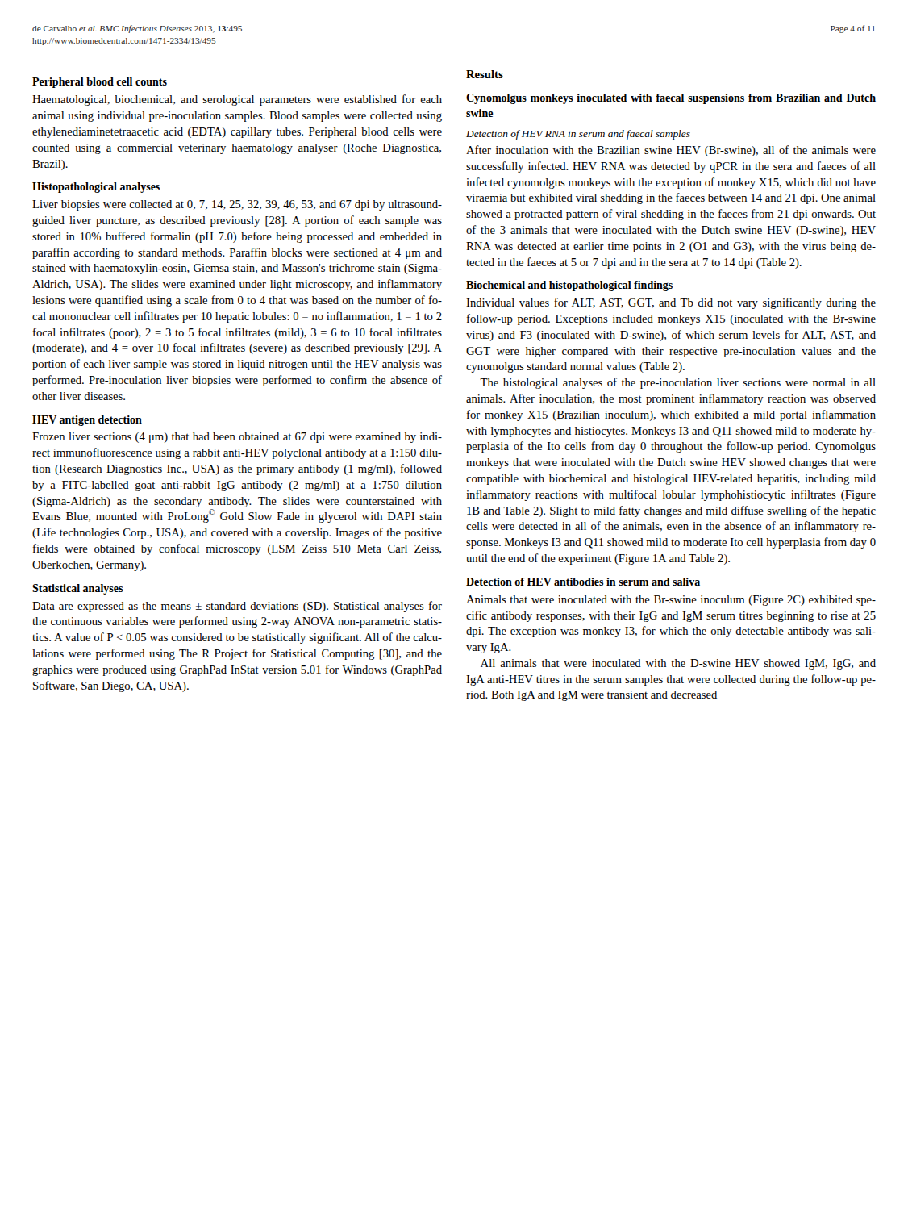de Carvalho et al. BMC Infectious Diseases 2013, 13:495 http://www.biomedcentral.com/1471-2334/13/495
Page 4 of 11
Peripheral blood cell counts
Haematological, biochemical, and serological parameters were established for each animal using individual pre-inoculation samples. Blood samples were collected using ethylenediaminetetraacetic acid (EDTA) capillary tubes. Peripheral blood cells were counted using a commercial veterinary haematology analyser (Roche Diagnostica, Brazil).
Histopathological analyses
Liver biopsies were collected at 0, 7, 14, 25, 32, 39, 46, 53, and 67 dpi by ultrasound-guided liver puncture, as described previously [28]. A portion of each sample was stored in 10% buffered formalin (pH 7.0) before being processed and embedded in paraffin according to standard methods. Paraffin blocks were sectioned at 4 μm and stained with haematoxylin-eosin, Giemsa stain, and Masson's trichrome stain (Sigma-Aldrich, USA). The slides were examined under light microscopy, and inflammatory lesions were quantified using a scale from 0 to 4 that was based on the number of focal mononuclear cell infiltrates per 10 hepatic lobules: 0 = no inflammation, 1 = 1 to 2 focal infiltrates (poor), 2 = 3 to 5 focal infiltrates (mild), 3 = 6 to 10 focal infiltrates (moderate), and 4 = over 10 focal infiltrates (severe) as described previously [29]. A portion of each liver sample was stored in liquid nitrogen until the HEV analysis was performed. Pre-inoculation liver biopsies were performed to confirm the absence of other liver diseases.
HEV antigen detection
Frozen liver sections (4 μm) that had been obtained at 67 dpi were examined by indirect immunofluorescence using a rabbit anti-HEV polyclonal antibody at a 1:150 dilution (Research Diagnostics Inc., USA) as the primary antibody (1 mg/ml), followed by a FITC-labelled goat anti-rabbit IgG antibody (2 mg/ml) at a 1:750 dilution (Sigma-Aldrich) as the secondary antibody. The slides were counterstained with Evans Blue, mounted with ProLong© Gold Slow Fade in glycerol with DAPI stain (Life technologies Corp., USA), and covered with a coverslip. Images of the positive fields were obtained by confocal microscopy (LSM Zeiss 510 Meta Carl Zeiss, Oberkochen, Germany).
Statistical analyses
Data are expressed as the means ± standard deviations (SD). Statistical analyses for the continuous variables were performed using 2-way ANOVA non-parametric statistics. A value of P < 0.05 was considered to be statistically significant. All of the calculations were performed using The R Project for Statistical Computing [30], and the graphics were produced using GraphPad InStat version 5.01 for Windows (GraphPad Software, San Diego, CA, USA).
Results
Cynomolgus monkeys inoculated with faecal suspensions from Brazilian and Dutch swine
Detection of HEV RNA in serum and faecal samples
After inoculation with the Brazilian swine HEV (Br-swine), all of the animals were successfully infected. HEV RNA was detected by qPCR in the sera and faeces of all infected cynomolgus monkeys with the exception of monkey X15, which did not have viraemia but exhibited viral shedding in the faeces between 14 and 21 dpi. One animal showed a protracted pattern of viral shedding in the faeces from 21 dpi onwards. Out of the 3 animals that were inoculated with the Dutch swine HEV (D-swine), HEV RNA was detected at earlier time points in 2 (O1 and G3), with the virus being detected in the faeces at 5 or 7 dpi and in the sera at 7 to 14 dpi (Table 2).
Biochemical and histopathological findings
Individual values for ALT, AST, GGT, and Tb did not vary significantly during the follow-up period. Exceptions included monkeys X15 (inoculated with the Br-swine virus) and F3 (inoculated with D-swine), of which serum levels for ALT, AST, and GGT were higher compared with their respective pre-inoculation values and the cynomolgus standard normal values (Table 2).
The histological analyses of the pre-inoculation liver sections were normal in all animals. After inoculation, the most prominent inflammatory reaction was observed for monkey X15 (Brazilian inoculum), which exhibited a mild portal inflammation with lymphocytes and histiocytes. Monkeys I3 and Q11 showed mild to moderate hyperplasia of the Ito cells from day 0 throughout the follow-up period. Cynomolgus monkeys that were inoculated with the Dutch swine HEV showed changes that were compatible with biochemical and histological HEV-related hepatitis, including mild inflammatory reactions with multifocal lobular lymphohistiocytic infiltrates (Figure 1B and Table 2). Slight to mild fatty changes and mild diffuse swelling of the hepatic cells were detected in all of the animals, even in the absence of an inflammatory response. Monkeys I3 and Q11 showed mild to moderate Ito cell hyperplasia from day 0 until the end of the experiment (Figure 1A and Table 2).
Detection of HEV antibodies in serum and saliva
Animals that were inoculated with the Br-swine inoculum (Figure 2C) exhibited specific antibody responses, with their IgG and IgM serum titres beginning to rise at 25 dpi. The exception was monkey I3, for which the only detectable antibody was salivary IgA.
All animals that were inoculated with the D-swine HEV showed IgM, IgG, and IgA anti-HEV titres in the serum samples that were collected during the follow-up period. Both IgA and IgM were transient and decreased